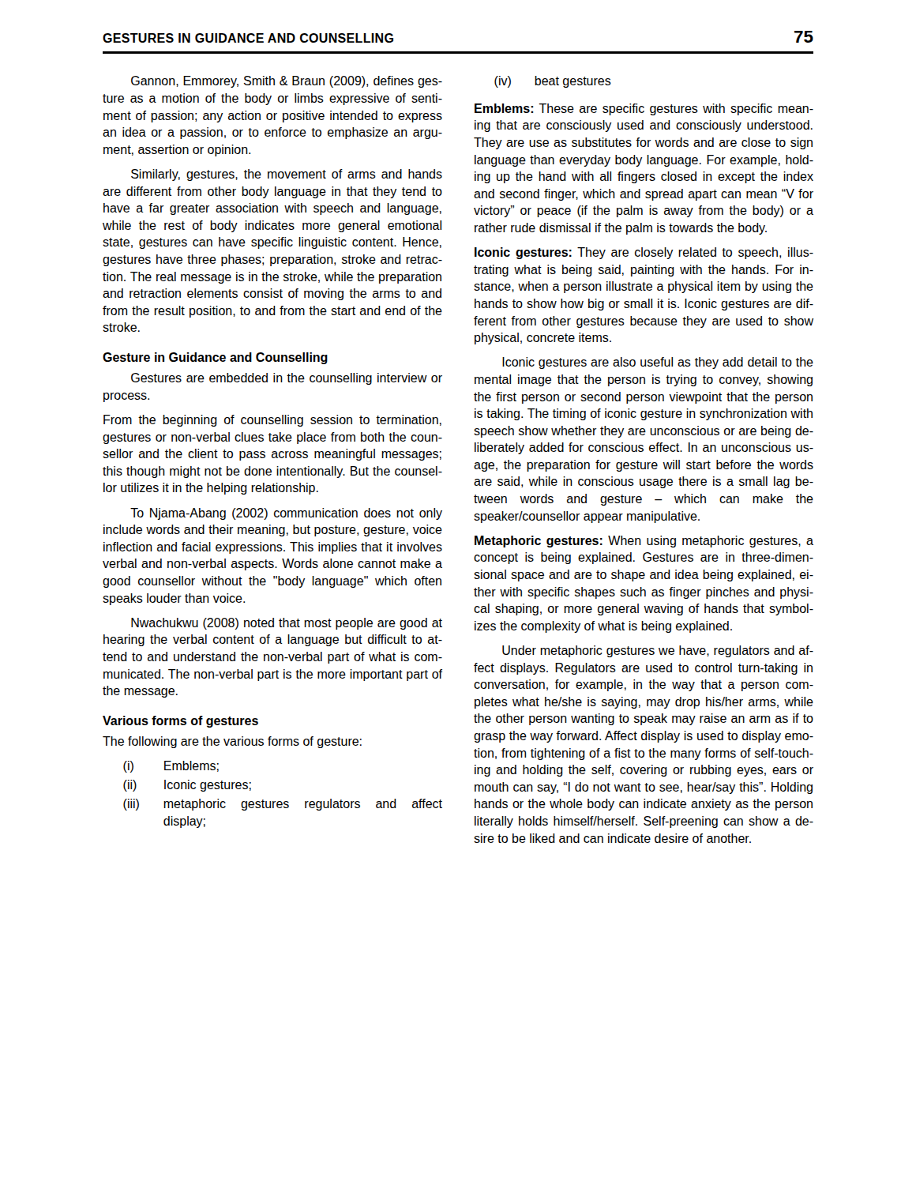GESTURES IN GUIDANCE AND COUNSELLING 75
Gannon, Emmorey, Smith & Braun (2009), defines gesture as a motion of the body or limbs expressive of sentiment of passion; any action or positive intended to express an idea or a passion, or to enforce to emphasize an argument, assertion or opinion.
Similarly, gestures, the movement of arms and hands are different from other body language in that they tend to have a far greater association with speech and language, while the rest of body indicates more general emotional state, gestures can have specific linguistic content. Hence, gestures have three phases; preparation, stroke and retraction. The real message is in the stroke, while the preparation and retraction elements consist of moving the arms to and from the result position, to and from the start and end of the stroke.
Gesture in Guidance and Counselling
Gestures are embedded in the counselling interview or process.
From the beginning of counselling session to termination, gestures or non-verbal clues take place from both the counsellor and the client to pass across meaningful messages; this though might not be done intentionally. But the counsellor utilizes it in the helping relationship.
To Njama-Abang (2002) communication does not only include words and their meaning, but posture, gesture, voice inflection and facial expressions. This implies that it involves verbal and non-verbal aspects. Words alone cannot make a good counsellor without the "body language" which often speaks louder than voice.
Nwachukwu (2008) noted that most people are good at hearing the verbal content of a language but difficult to attend to and understand the non-verbal part of what is communicated. The non-verbal part is the more important part of the message.
Various forms of gestures
The following are the various forms of gesture:
(i) Emblems;
(ii) Iconic gestures;
(iii) metaphoric gestures regulators and affect display;
(iv) beat gestures
Emblems: These are specific gestures with specific meaning that are consciously used and consciously understood. They are use as substitutes for words and are close to sign language than everyday body language. For example, holding up the hand with all fingers closed in except the index and second finger, which and spread apart can mean “V for victory” or peace (if the palm is away from the body) or a rather rude dismissal if the palm is towards the body.
Iconic gestures: They are closely related to speech, illustrating what is being said, painting with the hands. For instance, when a person illustrate a physical item by using the hands to show how big or small it is. Iconic gestures are different from other gestures because they are used to show physical, concrete items.
Iconic gestures are also useful as they add detail to the mental image that the person is trying to convey, showing the first person or second person viewpoint that the person is taking. The timing of iconic gesture in synchronization with speech show whether they are unconscious or are being deliberately added for conscious effect. In an unconscious usage, the preparation for gesture will start before the words are said, while in conscious usage there is a small lag between words and gesture – which can make the speaker/counsellor appear manipulative.
Metaphoric gestures: When using metaphoric gestures, a concept is being explained. Gestures are in three-dimensional space and are to shape and idea being explained, either with specific shapes such as finger pinches and physical shaping, or more general waving of hands that symbolizes the complexity of what is being explained.
Under metaphoric gestures we have, regulators and affect displays. Regulators are used to control turn-taking in conversation, for example, in the way that a person completes what he/she is saying, may drop his/her arms, while the other person wanting to speak may raise an arm as if to grasp the way forward. Affect display is used to display emotion, from tightening of a fist to the many forms of self-touching and holding the self, covering or rubbing eyes, ears or mouth can say, “I do not want to see, hear/say this”. Holding hands or the whole body can indicate anxiety as the person literally holds himself/herself. Self-preening can show a desire to be liked and can indicate desire of another.